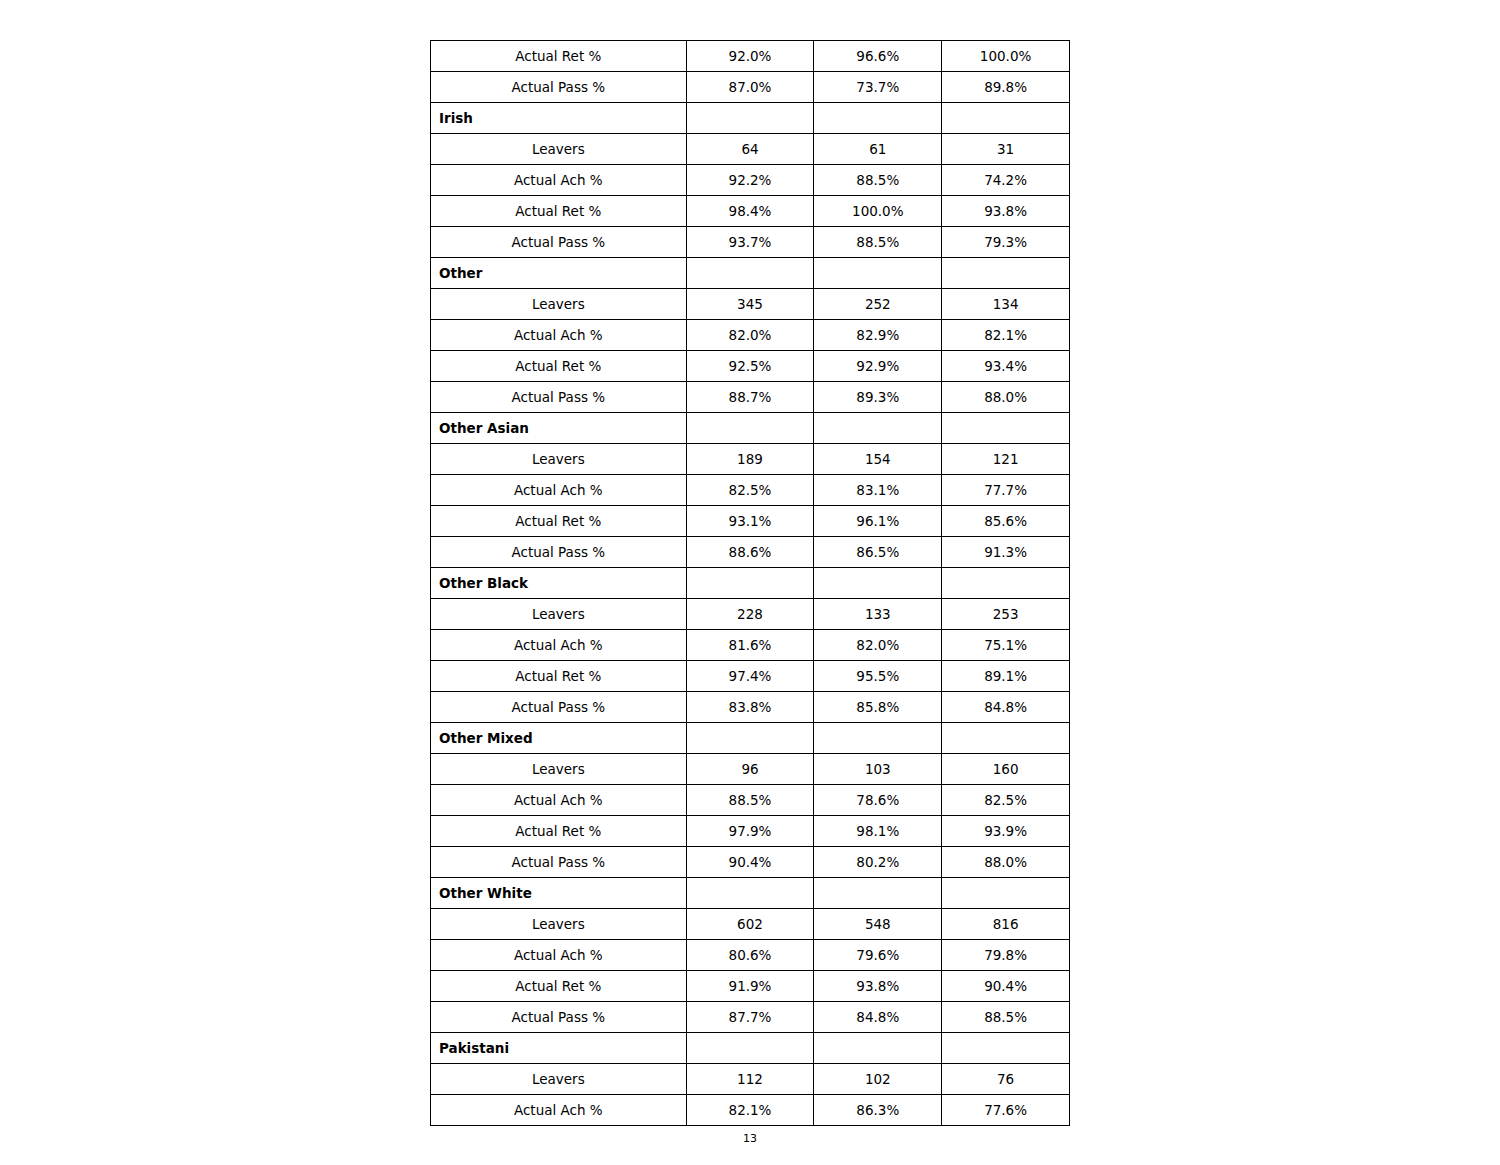| Actual Ret % | 92.0% | 96.6% | 100.0% |
| Actual Pass % | 87.0% | 73.7% | 89.8% |
| Irish | | | |
| Leavers | 64 | 61 | 31 |
| Actual Ach % | 92.2% | 88.5% | 74.2% |
| Actual Ret % | 98.4% | 100.0% | 93.8% |
| Actual Pass % | 93.7% | 88.5% | 79.3% |
| Other | | | |
| Leavers | 345 | 252 | 134 |
| Actual Ach % | 82.0% | 82.9% | 82.1% |
| Actual Ret % | 92.5% | 92.9% | 93.4% |
| Actual Pass % | 88.7% | 89.3% | 88.0% |
| Other Asian | | | |
| Leavers | 189 | 154 | 121 |
| Actual Ach % | 82.5% | 83.1% | 77.7% |
| Actual Ret % | 93.1% | 96.1% | 85.6% |
| Actual Pass % | 88.6% | 86.5% | 91.3% |
| Other Black | | | |
| Leavers | 228 | 133 | 253 |
| Actual Ach % | 81.6% | 82.0% | 75.1% |
| Actual Ret % | 97.4% | 95.5% | 89.1% |
| Actual Pass % | 83.8% | 85.8% | 84.8% |
| Other Mixed | | | |
| Leavers | 96 | 103 | 160 |
| Actual Ach % | 88.5% | 78.6% | 82.5% |
| Actual Ret % | 97.9% | 98.1% | 93.9% |
| Actual Pass % | 90.4% | 80.2% | 88.0% |
| Other White | | | |
| Leavers | 602 | 548 | 816 |
| Actual Ach % | 80.6% | 79.6% | 79.8% |
| Actual Ret % | 91.9% | 93.8% | 90.4% |
| Actual Pass % | 87.7% | 84.8% | 88.5% |
| Pakistani | | | |
| Leavers | 112 | 102 | 76 |
| Actual Ach % | 82.1% | 86.3% | 77.6% |
13